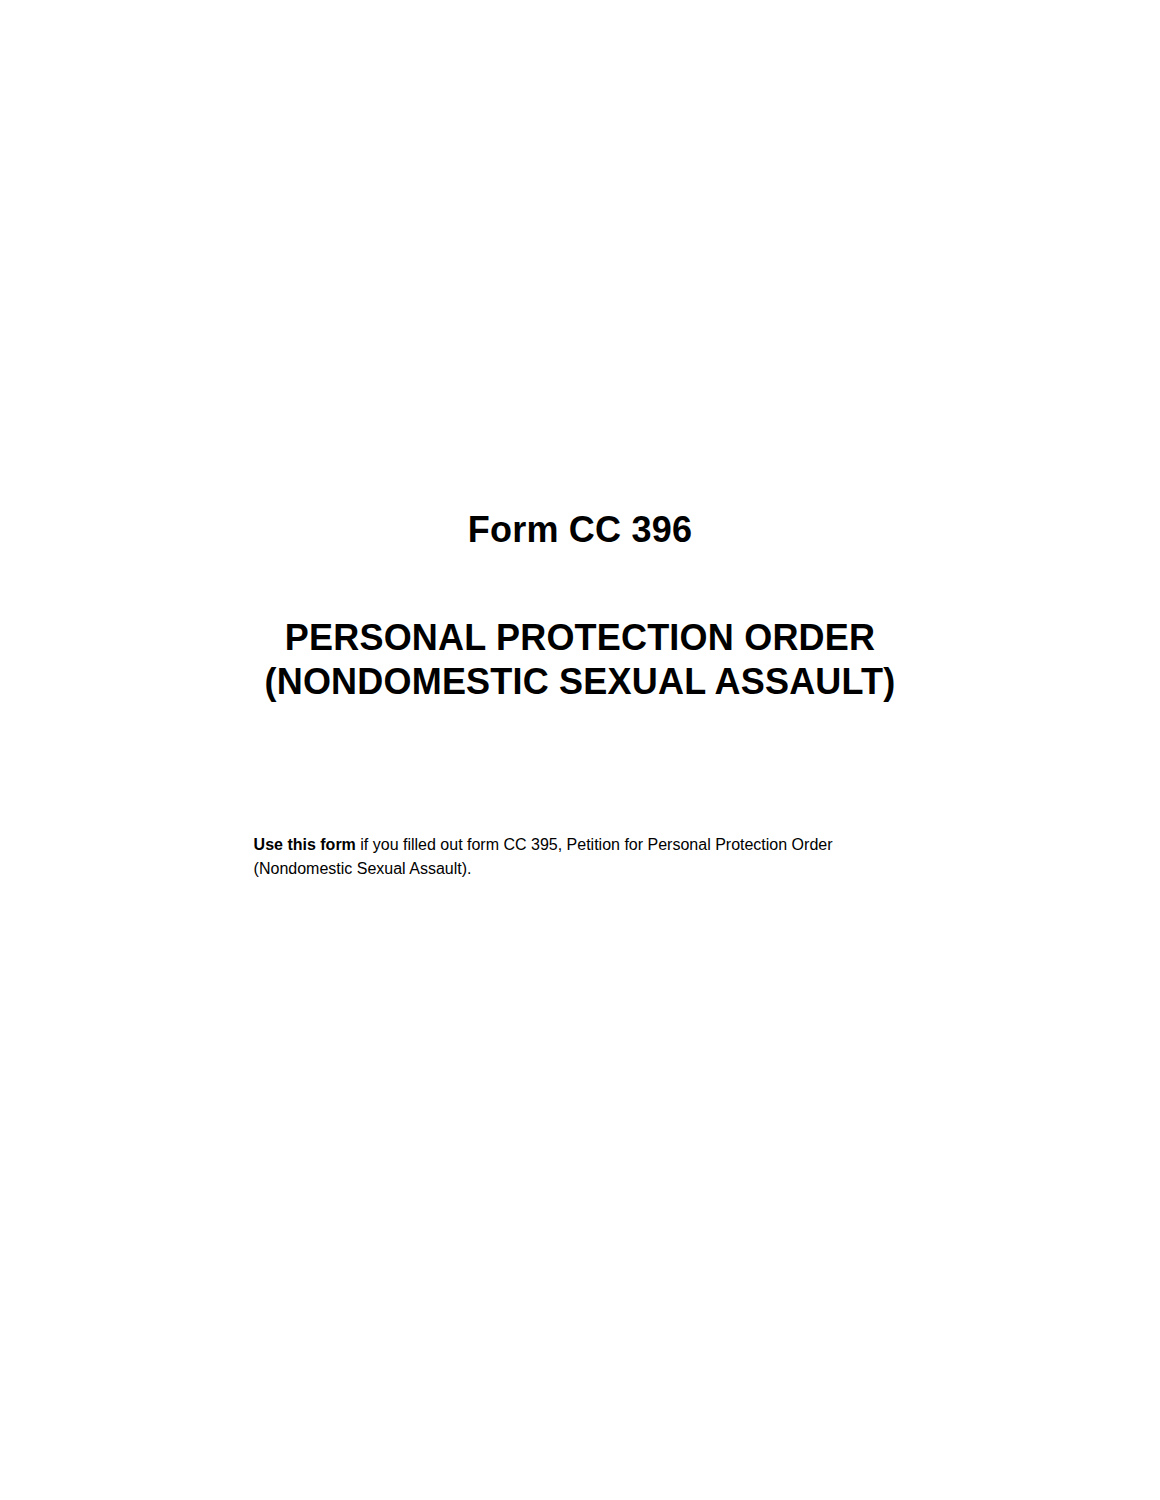Form CC 396
PERSONAL PROTECTION ORDER
(NONDOMESTIC SEXUAL ASSAULT)
Use this form if you filled out form CC 395, Petition for Personal Protection Order (Nondomestic Sexual Assault).